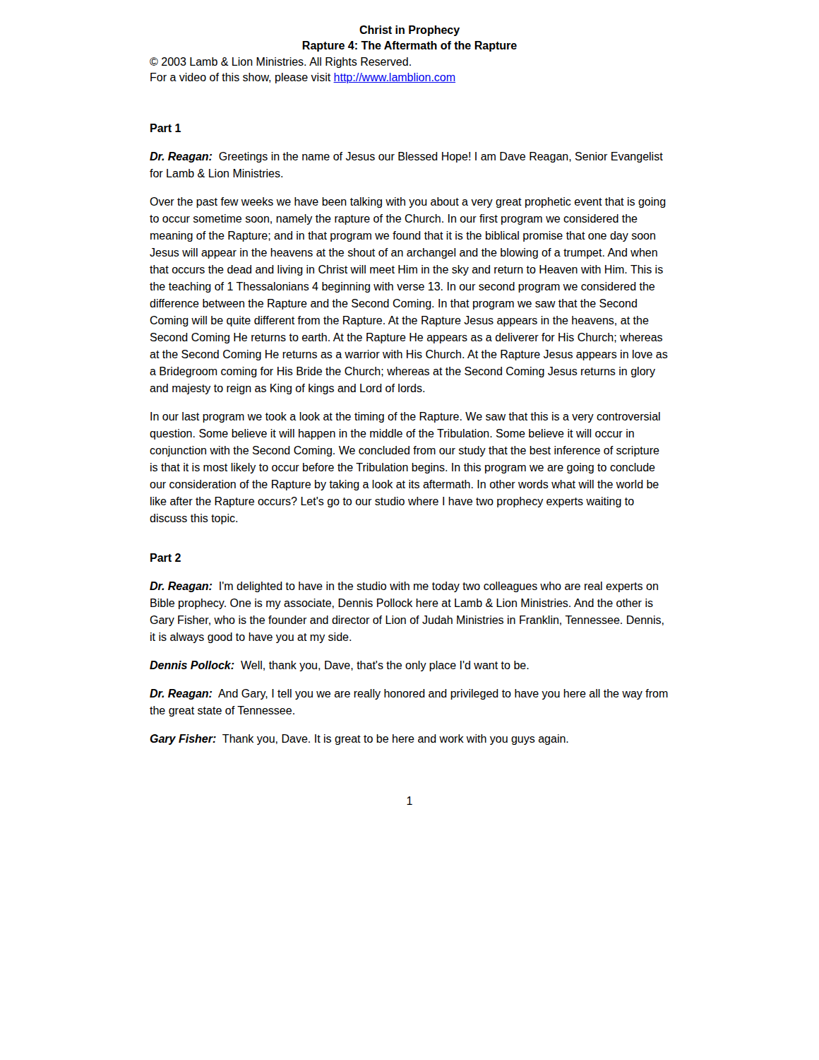Christ in Prophecy
Rapture 4: The Aftermath of the Rapture
© 2003 Lamb & Lion Ministries. All Rights Reserved.
For a video of this show, please visit http://www.lamblion.com
Part 1
Dr. Reagan: Greetings in the name of Jesus our Blessed Hope! I am Dave Reagan, Senior Evangelist for Lamb & Lion Ministries.
Over the past few weeks we have been talking with you about a very great prophetic event that is going to occur sometime soon, namely the rapture of the Church. In our first program we considered the meaning of the Rapture; and in that program we found that it is the biblical promise that one day soon Jesus will appear in the heavens at the shout of an archangel and the blowing of a trumpet. And when that occurs the dead and living in Christ will meet Him in the sky and return to Heaven with Him. This is the teaching of 1 Thessalonians 4 beginning with verse 13. In our second program we considered the difference between the Rapture and the Second Coming. In that program we saw that the Second Coming will be quite different from the Rapture. At the Rapture Jesus appears in the heavens, at the Second Coming He returns to earth. At the Rapture He appears as a deliverer for His Church; whereas at the Second Coming He returns as a warrior with His Church. At the Rapture Jesus appears in love as a Bridegroom coming for His Bride the Church; whereas at the Second Coming Jesus returns in glory and majesty to reign as King of kings and Lord of lords.
In our last program we took a look at the timing of the Rapture. We saw that this is a very controversial question. Some believe it will happen in the middle of the Tribulation. Some believe it will occur in conjunction with the Second Coming. We concluded from our study that the best inference of scripture is that it is most likely to occur before the Tribulation begins. In this program we are going to conclude our consideration of the Rapture by taking a look at its aftermath. In other words what will the world be like after the Rapture occurs? Let's go to our studio where I have two prophecy experts waiting to discuss this topic.
Part 2
Dr. Reagan: I'm delighted to have in the studio with me today two colleagues who are real experts on Bible prophecy. One is my associate, Dennis Pollock here at Lamb & Lion Ministries. And the other is Gary Fisher, who is the founder and director of Lion of Judah Ministries in Franklin, Tennessee. Dennis, it is always good to have you at my side.
Dennis Pollock: Well, thank you, Dave, that's the only place I'd want to be.
Dr. Reagan: And Gary, I tell you we are really honored and privileged to have you here all the way from the great state of Tennessee.
Gary Fisher: Thank you, Dave. It is great to be here and work with you guys again.
1